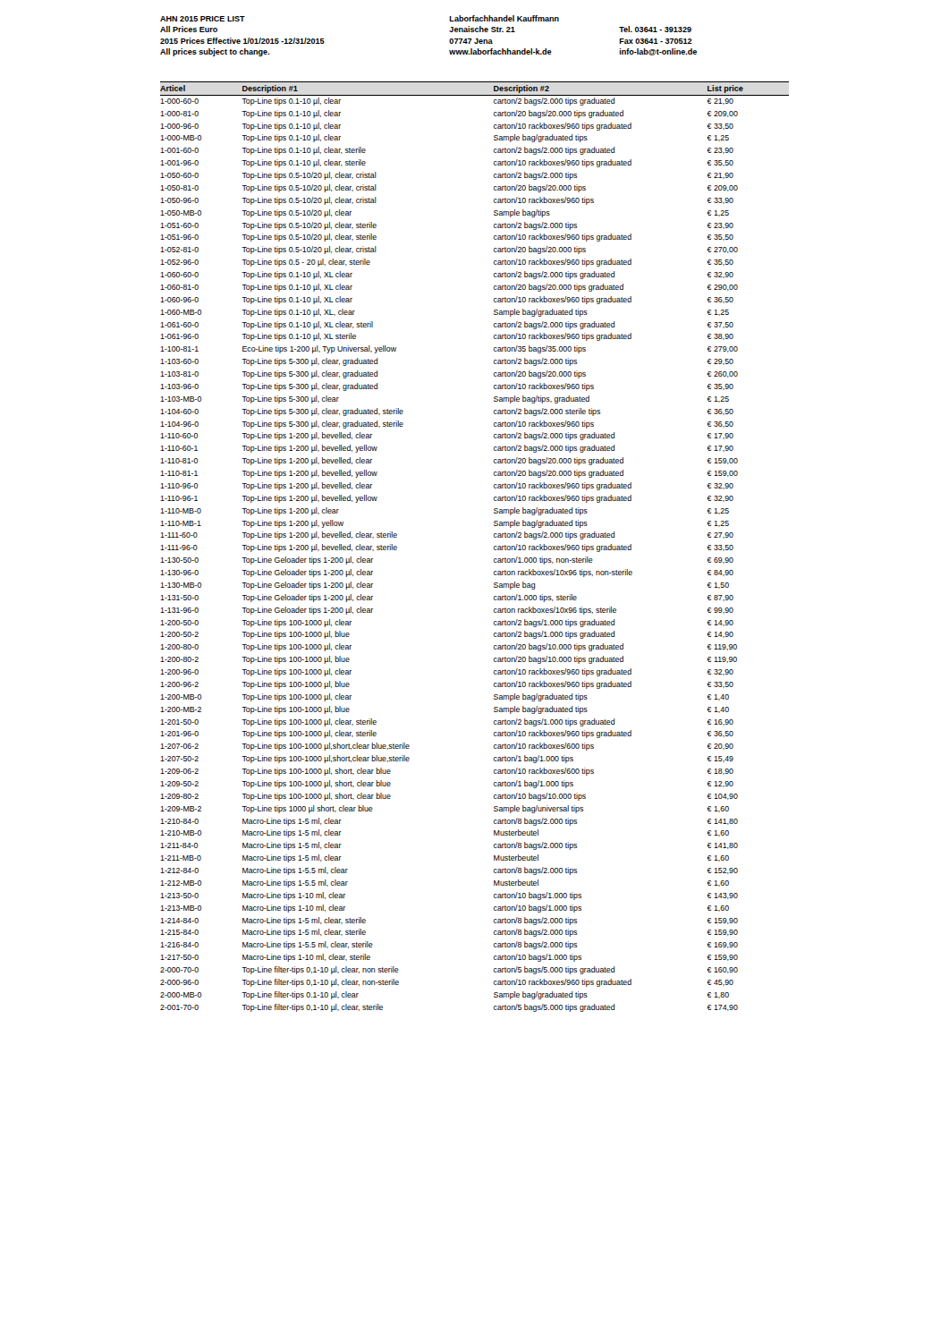| AHN 2015 PRICE LIST | Laborfachhandel Kauffmann |
| All Prices Euro | Jenaische Str. 21 | Tel. 03641 - 391329 |
| 2015 Prices Effective 1/01/2015 -12/31/2015 | 07747 Jena | Fax 03641 - 370512 |
| All prices subject to change. | www.laborfachhandel-k.de | info-lab@t-online.de |
| Articel | Description #1 | Description #2 | List price |
| --- | --- | --- | --- |
| 1-000-60-0 | Top-Line tips 0.1-10 µl, clear | carton/2 bags/2.000 tips graduated | € 21,90 |
| 1-000-81-0 | Top-Line tips 0.1-10 µl, clear | carton/20 bags/20.000 tips graduated | € 209,00 |
| 1-000-96-0 | Top-Line tips 0.1-10 µl, clear | carton/10 rackboxes/960 tips graduated | € 33,50 |
| 1-000-MB-0 | Top-Line tips 0.1-10 µl, clear | Sample bag/graduated tips | € 1,25 |
| 1-001-60-0 | Top-Line tips 0.1-10 µl, clear, sterile | carton/2 bags/2.000 tips graduated | € 23,90 |
| 1-001-96-0 | Top-Line tips 0.1-10 µl, clear, sterile | carton/10 rackboxes/960 tips graduated | € 35,50 |
| 1-050-60-0 | Top-Line tips 0.5-10/20 µl, clear, cristal | carton/2 bags/2.000 tips | € 21,90 |
| 1-050-81-0 | Top-Line tips 0.5-10/20 µl, clear, cristal | carton/20 bags/20.000 tips | € 209,00 |
| 1-050-96-0 | Top-Line tips 0.5-10/20 µl, clear, cristal | carton/10 rackboxes/960 tips | € 33,90 |
| 1-050-MB-0 | Top-Line tips 0.5-10/20 µl, clear | Sample bag/tips | € 1,25 |
| 1-051-60-0 | Top-Line tips 0.5-10/20 µl, clear, sterile | carton/2 bags/2.000 tips | € 23,90 |
| 1-051-96-0 | Top-Line tips 0.5-10/20 µl, clear, sterile | carton/10 rackboxes/960 tips graduated | € 35,50 |
| 1-052-81-0 | Top-Line tips 0.5-10/20 µl, clear, cristal | carton/20 bags/20.000 tips | € 270,00 |
| 1-052-96-0 | Top-Line tips 0.5 - 20 µl, clear, sterile | carton/10 rackboxes/960 tips graduated | € 35,50 |
| 1-060-60-0 | Top-Line tips 0.1-10 µl, XL clear | carton/2 bags/2.000 tips graduated | € 32,90 |
| 1-060-81-0 | Top-Line tips 0.1-10 µl, XL clear | carton/20 bags/20.000 tips graduated | € 290,00 |
| 1-060-96-0 | Top-Line tips 0.1-10 µl, XL clear | carton/10 rackboxes/960 tips graduated | € 36,50 |
| 1-060-MB-0 | Top-Line tips 0.1-10 µl, XL, clear | Sample bag/graduated tips | € 1,25 |
| 1-061-60-0 | Top-Line tips 0.1-10 µl, XL clear, steril | carton/2 bags/2.000 tips graduated | € 37,50 |
| 1-061-96-0 | Top-Line tips 0.1-10 µl, XL sterile | carton/10 rackboxes/960 tips graduated | € 38,90 |
| 1-100-81-1 | Eco-Line tips 1-200 µl, Typ Universal, yellow | carton/35 bags/35.000 tips | € 279,00 |
| 1-103-60-0 | Top-Line tips 5-300 µl, clear, graduated | carton/2 bags/2.000 tips | € 29,50 |
| 1-103-81-0 | Top-Line tips 5-300 µl, clear, graduated | carton/20 bags/20.000 tips | € 260,00 |
| 1-103-96-0 | Top-Line tips 5-300 µl, clear, graduated | carton/10 rackboxes/960 tips | € 35,90 |
| 1-103-MB-0 | Top-Line tips 5-300 µl, clear | Sample bag/tips, graduated | € 1,25 |
| 1-104-60-0 | Top-Line tips 5-300 µl, clear, graduated, sterile | carton/2 bags/2.000 sterile tips | € 36,50 |
| 1-104-96-0 | Top-Line tips 5-300 µl, clear, graduated, sterile | carton/10 rackboxes/960 tips | € 36,50 |
| 1-110-60-0 | Top-Line tips 1-200 µl, bevelled, clear | carton/2 bags/2.000 tips graduated | € 17,90 |
| 1-110-60-1 | Top-Line tips 1-200 µl, bevelled, yellow | carton/2 bags/2.000 tips graduated | € 17,90 |
| 1-110-81-0 | Top-Line tips 1-200 µl, bevelled, clear | carton/20 bags/20.000 tips graduated | € 159,00 |
| 1-110-81-1 | Top-Line tips 1-200 µl, bevelled, yellow | carton/20 bags/20.000 tips graduated | € 159,00 |
| 1-110-96-0 | Top-Line tips 1-200 µl, bevelled, clear | carton/10 rackboxes/960 tips graduated | € 32,90 |
| 1-110-96-1 | Top-Line tips 1-200 µl, bevelled, yellow | carton/10 rackboxes/960 tips graduated | € 32,90 |
| 1-110-MB-0 | Top-Line tips 1-200 µl, clear | Sample bag/graduated tips | € 1,25 |
| 1-110-MB-1 | Top-Line tips 1-200 µl, yellow | Sample bag/graduated tips | € 1,25 |
| 1-111-60-0 | Top-Line tips 1-200 µl, bevelled, clear, sterile | carton/2 bags/2.000 tips graduated | € 27,90 |
| 1-111-96-0 | Top-Line tips 1-200 µl, bevelled, clear, sterile | carton/10 rackboxes/960 tips graduated | € 33,50 |
| 1-130-50-0 | Top-Line Geloader tips 1-200 µl, clear | carton/1.000 tips, non-sterile | € 69,90 |
| 1-130-96-0 | Top-Line Geloader tips 1-200 µl, clear | carton rackboxes/10x96 tips, non-sterile | € 84,90 |
| 1-130-MB-0 | Top-Line Geloader tips 1-200 µl, clear | Sample bag | € 1,50 |
| 1-131-50-0 | Top-Line Geloader tips 1-200 µl, clear | carton/1.000 tips, sterile | € 87,90 |
| 1-131-96-0 | Top-Line Geloader tips 1-200 µl, clear | carton rackboxes/10x96 tips, sterile | € 99,90 |
| 1-200-50-0 | Top-Line tips 100-1000 µl, clear | carton/2 bags/1.000 tips graduated | € 14,90 |
| 1-200-50-2 | Top-Line tips 100-1000 µl, blue | carton/2 bags/1.000 tips graduated | € 14,90 |
| 1-200-80-0 | Top-Line tips 100-1000 µl, clear | carton/20 bags/10.000 tips graduated | € 119,90 |
| 1-200-80-2 | Top-Line tips 100-1000 µl, blue | carton/20 bags/10.000 tips graduated | € 119,90 |
| 1-200-96-0 | Top-Line tips 100-1000 µl, clear | carton/10 rackboxes/960 tips graduated | € 32,90 |
| 1-200-96-2 | Top-Line tips 100-1000 µl, blue | carton/10 rackboxes/960 tips graduated | € 33,50 |
| 1-200-MB-0 | Top-Line tips 100-1000 µl, clear | Sample bag/graduated tips | € 1,40 |
| 1-200-MB-2 | Top-Line tips 100-1000 µl, blue | Sample bag/graduated tips | € 1,40 |
| 1-201-50-0 | Top-Line tips 100-1000 µl, clear, sterile | carton/2 bags/1.000 tips graduated | € 16,90 |
| 1-201-96-0 | Top-Line tips 100-1000 µl, clear, sterile | carton/10 rackboxes/960 tips graduated | € 36,50 |
| 1-207-06-2 | Top-Line tips 100-1000 µl,short,clear blue,sterile | carton/10 rackboxes/600 tips | € 20,90 |
| 1-207-50-2 | Top-Line tips 100-1000 µl,short,clear blue,sterile | carton/1 bag/1.000 tips | € 15,49 |
| 1-209-06-2 | Top-Line tips 100-1000 µl, short, clear blue | carton/10 rackboxes/600 tips | € 18,90 |
| 1-209-50-2 | Top-Line tips 100-1000 µl, short, clear blue | carton/1 bag/1.000 tips | € 12,90 |
| 1-209-80-2 | Top-Line tips 100-1000 µl, short, clear blue | carton/10 bags/10.000 tips | € 104,90 |
| 1-209-MB-2 | Top-Line tips 1000 µl short, clear blue | Sample bag/universal tips | € 1,60 |
| 1-210-84-0 | Macro-Line tips 1-5 ml, clear | carton/8 bags/2.000 tips | € 141,80 |
| 1-210-MB-0 | Macro-Line tips 1-5 ml, clear | Musterbeutel | € 1,60 |
| 1-211-84-0 | Macro-Line tips 1-5 ml, clear | carton/8 bags/2.000 tips | € 141,80 |
| 1-211-MB-0 | Macro-Line tips 1-5 ml, clear | Musterbeutel | € 1,60 |
| 1-212-84-0 | Macro-Line tips 1-5.5 ml, clear | carton/8 bags/2.000 tips | € 152,90 |
| 1-212-MB-0 | Macro-Line tips 1-5.5 ml, clear | Musterbeutel | € 1,60 |
| 1-213-50-0 | Macro-Line tips 1-10 ml, clear | carton/10 bags/1.000 tips | € 143,90 |
| 1-213-MB-0 | Macro-Line tips 1-10 ml, clear | carton/10 bags/1.000 tips | € 1,60 |
| 1-214-84-0 | Macro-Line tips 1-5 ml, clear, sterile | carton/8 bags/2.000 tips | € 159,90 |
| 1-215-84-0 | Macro-Line tips 1-5 ml, clear, sterile | carton/8 bags/2.000 tips | € 159,90 |
| 1-216-84-0 | Macro-Line tips 1-5.5 ml, clear, sterile | carton/8 bags/2.000 tips | € 169,90 |
| 1-217-50-0 | Macro-Line tips 1-10 ml, clear, sterile | carton/10 bags/1.000 tips | € 159,90 |
| 2-000-70-0 | Top-Line filter-tips 0,1-10 µl, clear, non sterile | carton/5 bags/5.000 tips graduated | € 160,90 |
| 2-000-96-0 | Top-Line filter-tips 0,1-10 µl, clear, non-sterile | carton/10 rackboxes/960 tips graduated | € 45,90 |
| 2-000-MB-0 | Top-Line filter-tips 0.1-10 µl, clear | Sample bag/graduated tips | € 1,80 |
| 2-001-70-0 | Top-Line filter-tips 0,1-10 µl, clear, sterile | carton/5 bags/5.000 tips graduated | € 174,90 |